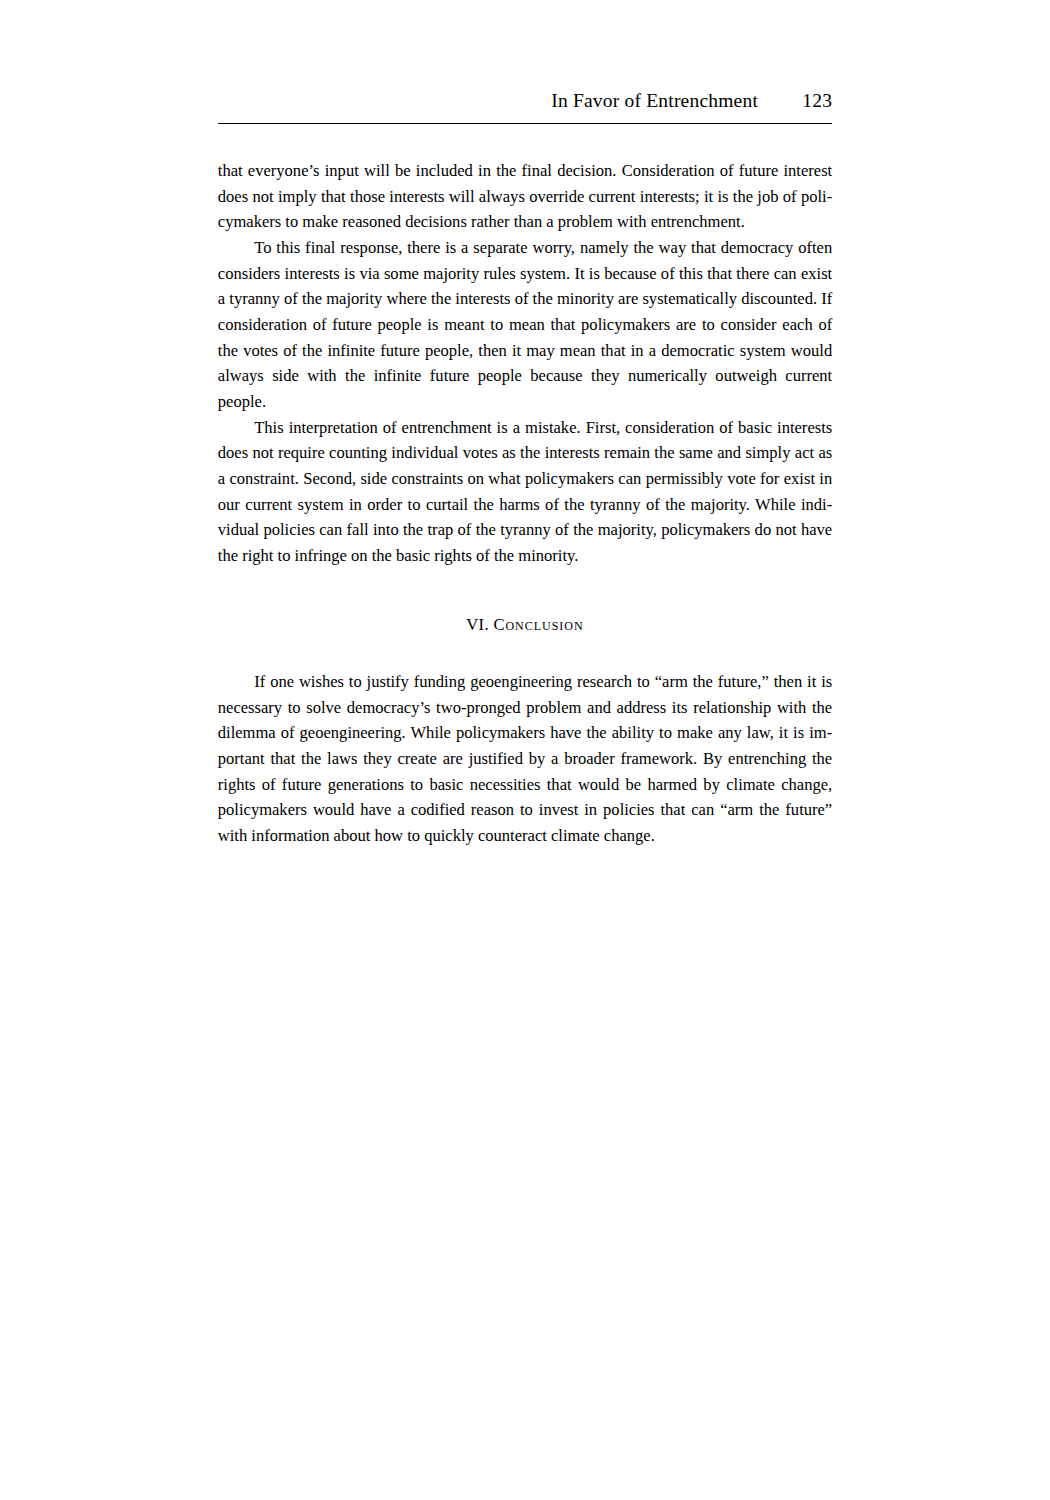In Favor of Entrenchment 123
that everyone’s input will be included in the final decision. Consideration of future interest does not imply that those interests will always override current interests; it is the job of policymakers to make reasoned decisions rather than a problem with entrenchment.
To this final response, there is a separate worry, namely the way that democracy often considers interests is via some majority rules system. It is because of this that there can exist a tyranny of the majority where the interests of the minority are systematically discounted. If consideration of future people is meant to mean that policymakers are to consider each of the votes of the infinite future people, then it may mean that in a democratic system would always side with the infinite future people because they numerically outweigh current people.
This interpretation of entrenchment is a mistake. First, consideration of basic interests does not require counting individual votes as the interests remain the same and simply act as a constraint. Second, side constraints on what policymakers can permissibly vote for exist in our current system in order to curtail the harms of the tyranny of the majority. While individual policies can fall into the trap of the tyranny of the majority, policymakers do not have the right to infringe on the basic rights of the minority.
VI. Conclusion
If one wishes to justify funding geoengineering research to “arm the future,” then it is necessary to solve democracy’s two-pronged problem and address its relationship with the dilemma of geoengineering. While policymakers have the ability to make any law, it is important that the laws they create are justified by a broader framework. By entrenching the rights of future generations to basic necessities that would be harmed by climate change, policymakers would have a codified reason to invest in policies that can “arm the future” with information about how to quickly counteract climate change.